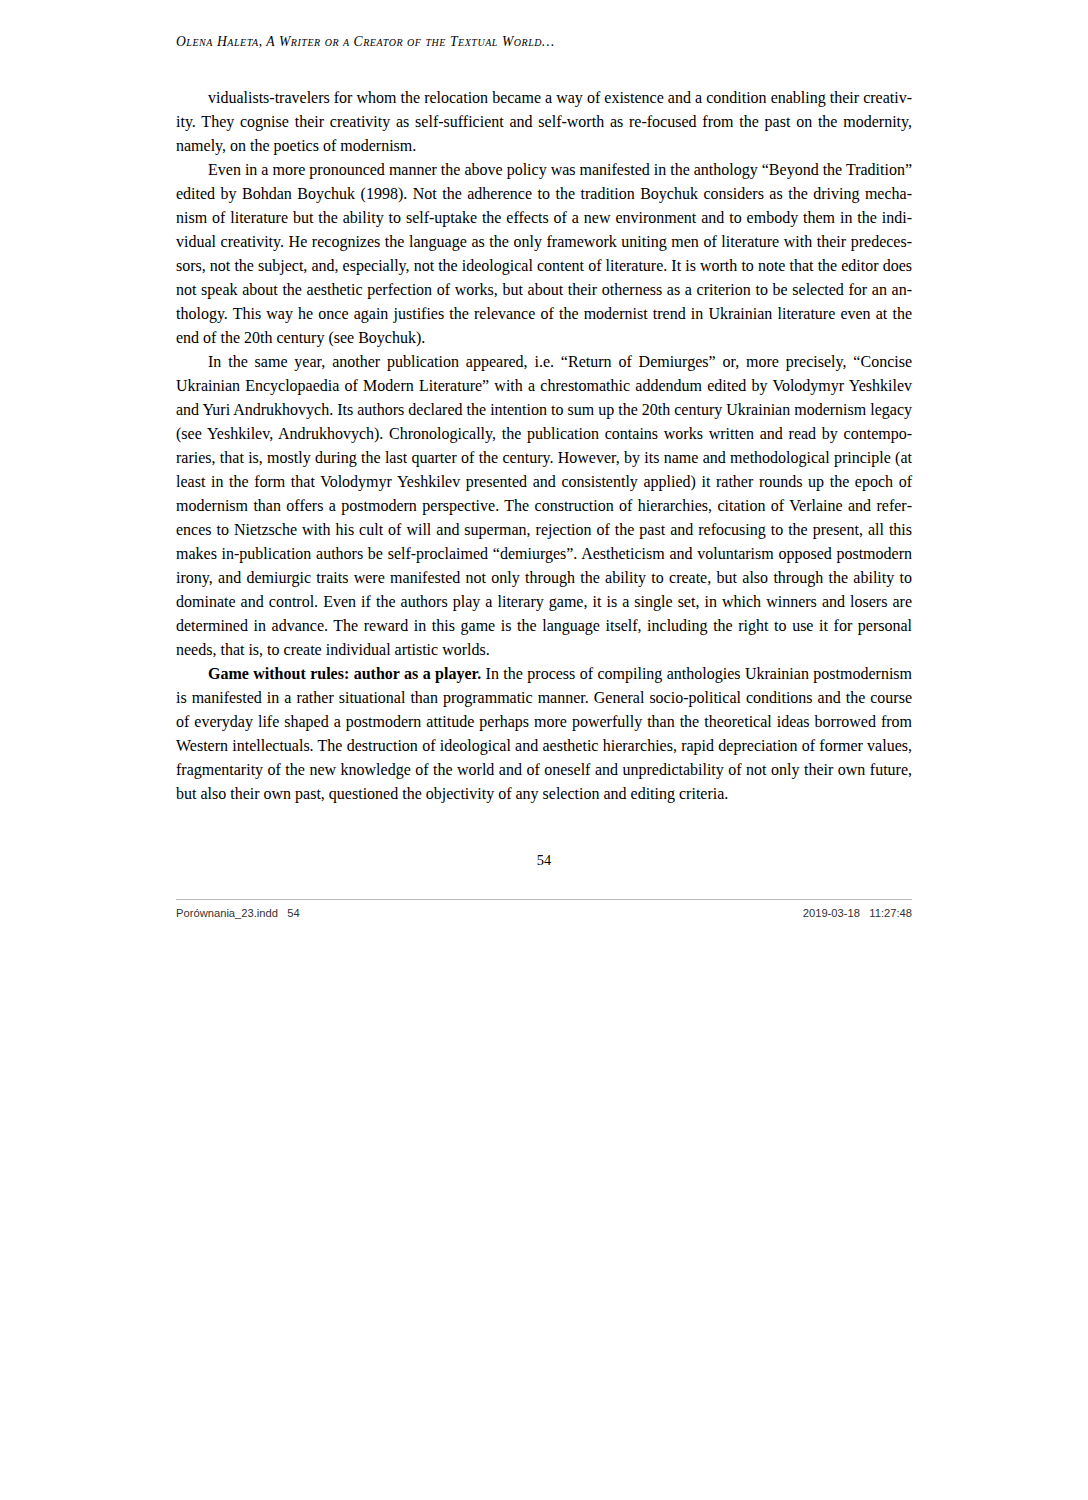Olena Haleta, A Writer or a Creator of the Textual World…
vidualists-travelers for whom the relocation became a way of existence and a condition enabling their creativity. They cognise their creativity as self-sufficient and self-worth as re-focused from the past on the modernity, namely, on the poetics of modernism.
Even in a more pronounced manner the above policy was manifested in the anthology “Beyond the Tradition” edited by Bohdan Boychuk (1998). Not the adherence to the tradition Boychuk considers as the driving mechanism of literature but the ability to self-uptake the effects of a new environment and to embody them in the individual creativity. He recognizes the language as the only framework uniting men of literature with their predecessors, not the subject, and, especially, not the ideological content of literature. It is worth to note that the editor does not speak about the aesthetic perfection of works, but about their otherness as a criterion to be selected for an anthology. This way he once again justifies the relevance of the modernist trend in Ukrainian literature even at the end of the 20th century (see Boychuk).
In the same year, another publication appeared, i.e. “Return of Demiurges” or, more precisely, “Concise Ukrainian Encyclopaedia of Modern Literature” with a chrestomathic addendum edited by Volodymyr Yeshkilev and Yuri Andrukhovych. Its authors declared the intention to sum up the 20th century Ukrainian modernism legacy (see Yeshkilev, Andrukhovych). Chronologically, the publication contains works written and read by contemporaries, that is, mostly during the last quarter of the century. However, by its name and methodological principle (at least in the form that Volodymyr Yeshkilev presented and consistently applied) it rather rounds up the epoch of modernism than offers a postmodern perspective. The construction of hierarchies, citation of Verlaine and references to Nietzsche with his cult of will and superman, rejection of the past and refocusing to the present, all this makes in-publication authors be self-proclaimed “demiurges”. Aestheticism and voluntarism opposed postmodern irony, and demiurgic traits were manifested not only through the ability to create, but also through the ability to dominate and control. Even if the authors play a literary game, it is a single set, in which winners and losers are determined in advance. The reward in this game is the language itself, including the right to use it for personal needs, that is, to create individual artistic worlds.
Game without rules: author as a player. In the process of compiling anthologies Ukrainian postmodernism is manifested in a rather situational than programmatic manner. General socio-political conditions and the course of everyday life shaped a postmodern attitude perhaps more powerfully than the theoretical ideas borrowed from Western intellectuals. The destruction of ideological and aesthetic hierarchies, rapid depreciation of former values, fragmentarity of the new knowledge of the world and of oneself and unpredictability of not only their own future, but also their own past, questioned the objectivity of any selection and editing criteria.
54
Porównania_23.indd 54 2019-03-18 11:27:48